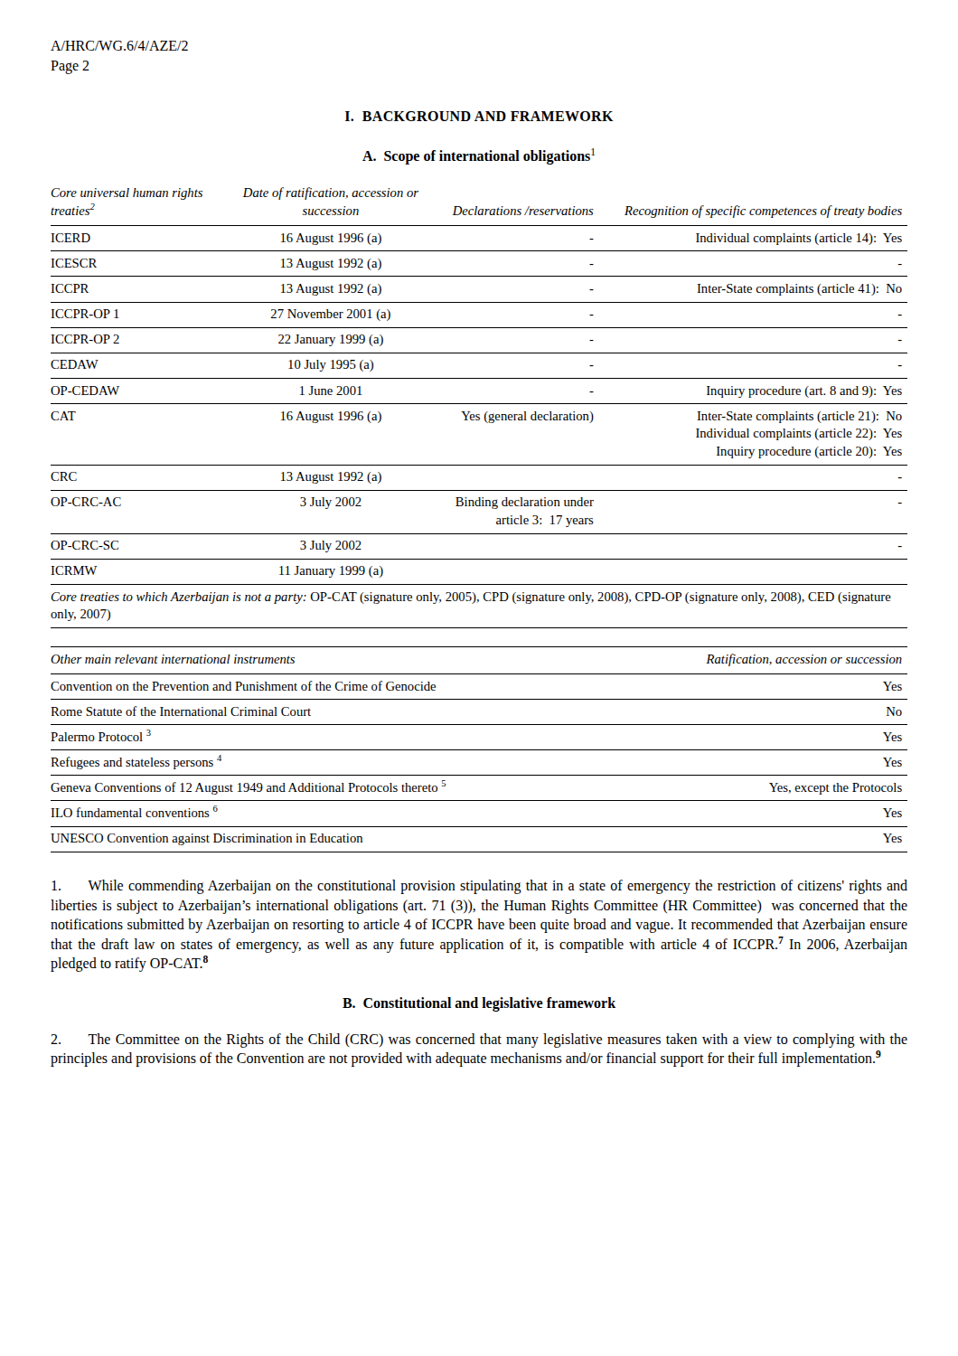A/HRC/WG.6/4/AZE/2
Page 2
I. BACKGROUND AND FRAMEWORK
A. Scope of international obligations1
| Core universal human rights treaties 2 | Date of ratification, accession or succession | Declarations /reservations | Recognition of specific competences of treaty bodies |
| --- | --- | --- | --- |
| ICERD | 16 August 1996 (a) | - | Individual complaints (article 14): Yes |
| ICESCR | 13 August 1992 (a) | - | - |
| ICCPR | 13 August 1992 (a) | - | Inter-State complaints (article 41): No |
| ICCPR-OP 1 | 27 November 2001 (a) | - | - |
| ICCPR-OP 2 | 22 January 1999 (a) | - | - |
| CEDAW | 10 July 1995 (a) | - | - |
| OP-CEDAW | 1 June 2001 | - | Inquiry procedure (art. 8 and 9): Yes |
| CAT | 16 August 1996 (a) | Yes (general declaration) | Inter-State complaints (article 21): No Individual complaints (article 22): Yes Inquiry procedure (article 20): Yes |
| CRC | 13 August 1992 (a) | | - |
| OP-CRC-AC | 3 July 2002 | Binding declaration under article 3: 17 years | - |
| OP-CRC-SC | 3 July 2002 | | - |
| ICRMW | 11 January 1999 (a) | | |
| Core treaties to which Azerbaijan is not a party: OP-CAT (signature only, 2005), CPD (signature only, 2008), CPD-OP (signature only, 2008), CED (signature only, 2007) |
| Other main relevant international instruments | Ratification, accession or succession |
| --- | --- |
| Convention on the Prevention and Punishment of the Crime of Genocide | Yes |
| Rome Statute of the International Criminal Court | No |
| Palermo Protocol 3 | Yes |
| Refugees and stateless persons 4 | Yes |
| Geneva Conventions of 12 August 1949 and Additional Protocols thereto 5 | Yes, except the Protocols |
| ILO fundamental conventions 6 | Yes |
| UNESCO Convention against Discrimination in Education | Yes |
1. While commending Azerbaijan on the constitutional provision stipulating that in a state of emergency the restriction of citizens' rights and liberties is subject to Azerbaijan’s international obligations (art. 71 (3)), the Human Rights Committee (HR Committee) was concerned that the notifications submitted by Azerbaijan on resorting to article 4 of ICCPR have been quite broad and vague. It recommended that Azerbaijan ensure that the draft law on states of emergency, as well as any future application of it, is compatible with article 4 of ICCPR.7 In 2006, Azerbaijan pledged to ratify OP-CAT.8
B. Constitutional and legislative framework
2. The Committee on the Rights of the Child (CRC) was concerned that many legislative measures taken with a view to complying with the principles and provisions of the Convention are not provided with adequate mechanisms and/or financial support for their full implementation.9